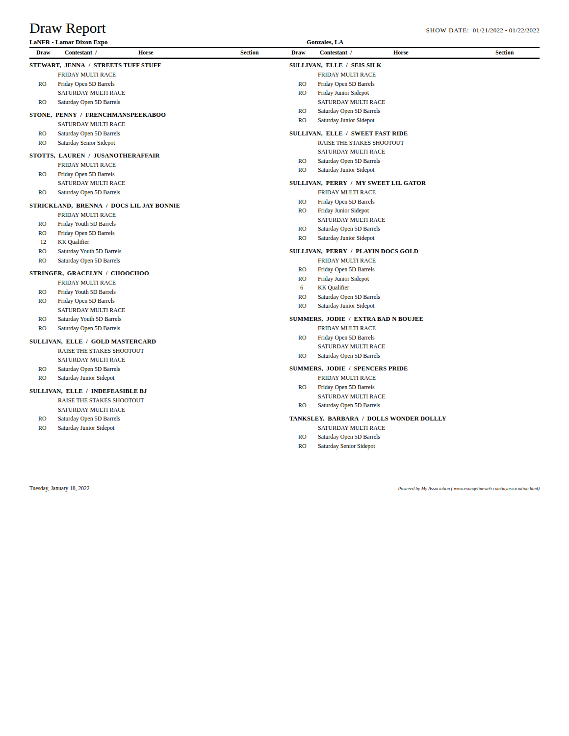Draw Report
SHOW DATE: 01/21/2022 - 01/22/2022
LaNFR - Lamar Dixon Expo
Gonzales, LA
Draw Contestant / Horse Section
Draw Contestant / Horse Section
STEWART, JENNA / STREETS TUFF STUFF
FRIDAY MULTI RACE
RO Friday Open 5D Barrels
SATURDAY MULTI RACE
RO Saturday Open 5D Barrels
STONE, PENNY / FRENCHMANSPEEKABOO
SATURDAY MULTI RACE
RO Saturday Open 5D Barrels
RO Saturday Senior Sidepot
STOTTS, LAUREN / JUSANOTHERAFFAIR
FRIDAY MULTI RACE
RO Friday Open 5D Barrels
SATURDAY MULTI RACE
RO Saturday Open 5D Barrels
STRICKLAND, BRENNA / DOCS LIL JAY BONNIE
FRIDAY MULTI RACE
RO Friday Youth 5D Barrels
RO Friday Open 5D Barrels
12 KK Qualifier
RO Saturday Youth 5D Barrels
RO Saturday Open 5D Barrels
STRINGER, GRACELYN / CHOOCHOO
FRIDAY MULTI RACE
RO Friday Youth 5D Barrels
RO Friday Open 5D Barrels
SATURDAY MULTI RACE
RO Saturday Youth 5D Barrels
RO Saturday Open 5D Barrels
SULLIVAN, ELLE / GOLD MASTERCARD
RAISE THE STAKES SHOOTOUT
SATURDAY MULTI RACE
RO Saturday Open 5D Barrels
RO Saturday Junior Sidepot
SULLIVAN, ELLE / INDEFEASIBLE BJ
RAISE THE STAKES SHOOTOUT
SATURDAY MULTI RACE
RO Saturday Open 5D Barrels
RO Saturday Junior Sidepot
SULLIVAN, ELLE / SEIS SILK
FRIDAY MULTI RACE
RO Friday Open 5D Barrels
RO Friday Junior Sidepot
SATURDAY MULTI RACE
RO Saturday Open 5D Barrels
RO Saturday Junior Sidepot
SULLIVAN, ELLE / SWEET FAST RIDE
RAISE THE STAKES SHOOTOUT
SATURDAY MULTI RACE
RO Saturday Open 5D Barrels
RO Saturday Junior Sidepot
SULLIVAN, PERRY / MY SWEET LIL GATOR
FRIDAY MULTI RACE
RO Friday Open 5D Barrels
RO Friday Junior Sidepot
SATURDAY MULTI RACE
RO Saturday Open 5D Barrels
RO Saturday Junior Sidepot
SULLIVAN, PERRY / PLAYIN DOCS GOLD
FRIDAY MULTI RACE
RO Friday Open 5D Barrels
RO Friday Junior Sidepot
6 KK Qualifier
RO Saturday Open 5D Barrels
RO Saturday Junior Sidepot
SUMMERS, JODIE / EXTRA BAD N BOUJEE
FRIDAY MULTI RACE
RO Friday Open 5D Barrels
SATURDAY MULTI RACE
RO Saturday Open 5D Barrels
SUMMERS, JODIE / SPENCERS PRIDE
FRIDAY MULTI RACE
RO Friday Open 5D Barrels
SATURDAY MULTI RACE
RO Saturday Open 5D Barrels
TANKSLEY, BARBARA / DOLLS WONDER DOLLLY
SATURDAY MULTI RACE
RO Saturday Open 5D Barrels
RO Saturday Senior Sidepot
Tuesday, January 18, 2022
Powered by My Association ( www.evangelineweb.com/myassociation.html)